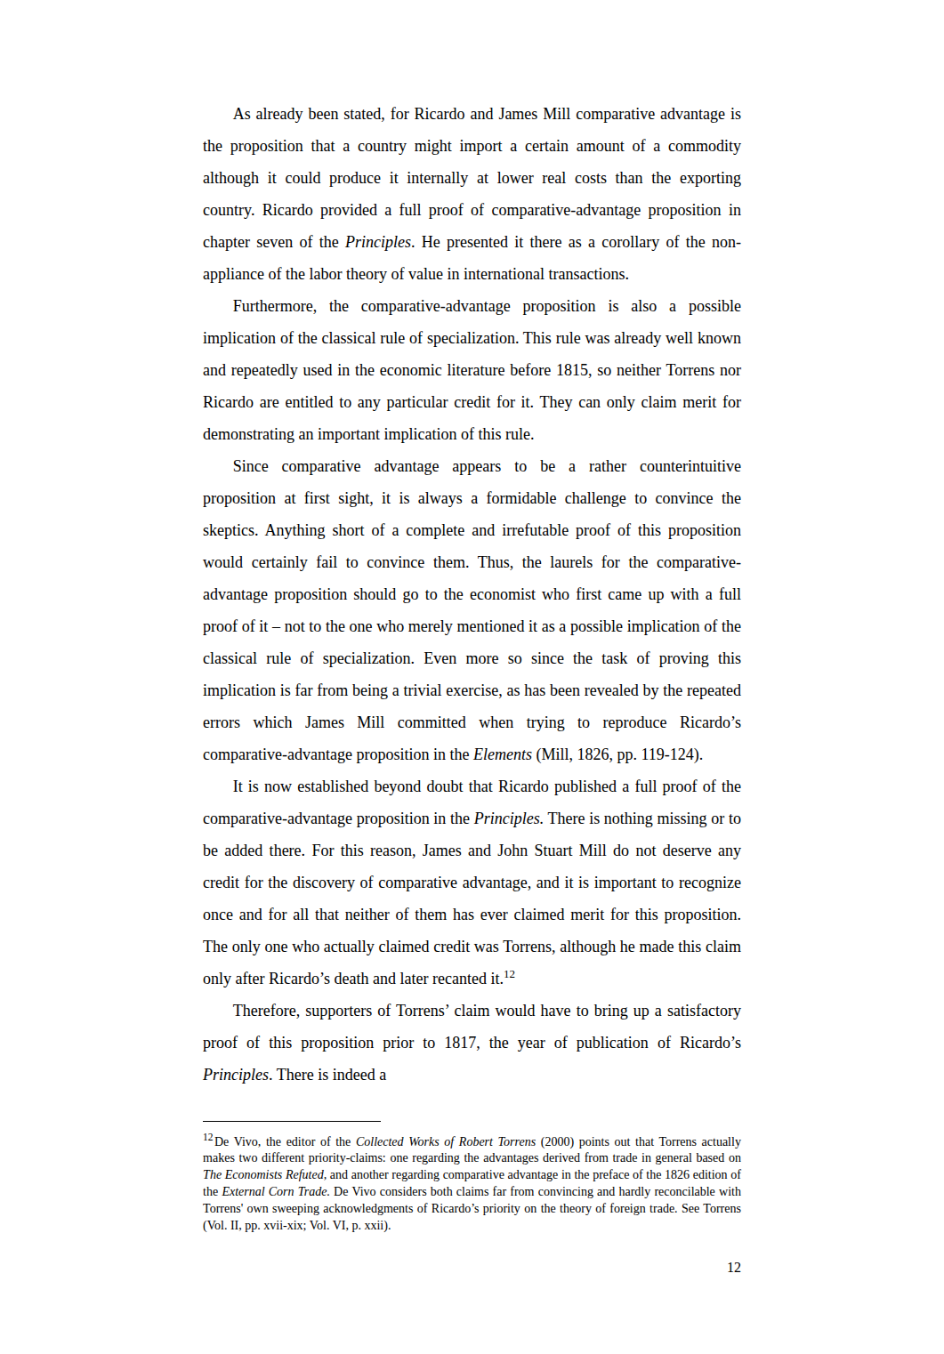As already been stated, for Ricardo and James Mill comparative advantage is the proposition that a country might import a certain amount of a commodity although it could produce it internally at lower real costs than the exporting country. Ricardo provided a full proof of comparative-advantage proposition in chapter seven of the Principles. He presented it there as a corollary of the non-appliance of the labor theory of value in international transactions.
Furthermore, the comparative-advantage proposition is also a possible implication of the classical rule of specialization. This rule was already well known and repeatedly used in the economic literature before 1815, so neither Torrens nor Ricardo are entitled to any particular credit for it. They can only claim merit for demonstrating an important implication of this rule.
Since comparative advantage appears to be a rather counterintuitive proposition at first sight, it is always a formidable challenge to convince the skeptics. Anything short of a complete and irrefutable proof of this proposition would certainly fail to convince them. Thus, the laurels for the comparative-advantage proposition should go to the economist who first came up with a full proof of it – not to the one who merely mentioned it as a possible implication of the classical rule of specialization. Even more so since the task of proving this implication is far from being a trivial exercise, as has been revealed by the repeated errors which James Mill committed when trying to reproduce Ricardo’s comparative-advantage proposition in the Elements (Mill, 1826, pp. 119-124).
It is now established beyond doubt that Ricardo published a full proof of the comparative-advantage proposition in the Principles. There is nothing missing or to be added there. For this reason, James and John Stuart Mill do not deserve any credit for the discovery of comparative advantage, and it is important to recognize once and for all that neither of them has ever claimed merit for this proposition. The only one who actually claimed credit was Torrens, although he made this claim only after Ricardo’s death and later recanted it.12
Therefore, supporters of Torrens’ claim would have to bring up a satisfactory proof of this proposition prior to 1817, the year of publication of Ricardo’s Principles. There is indeed a
12 De Vivo, the editor of the Collected Works of Robert Torrens (2000) points out that Torrens actually makes two different priority-claims: one regarding the advantages derived from trade in general based on The Economists Refuted, and another regarding comparative advantage in the preface of the 1826 edition of the External Corn Trade. De Vivo considers both claims far from convincing and hardly reconcilable with Torrens' own sweeping acknowledgments of Ricardo’s priority on the theory of foreign trade. See Torrens (Vol. II, pp. xvii-xix; Vol. VI, p. xxii).
12